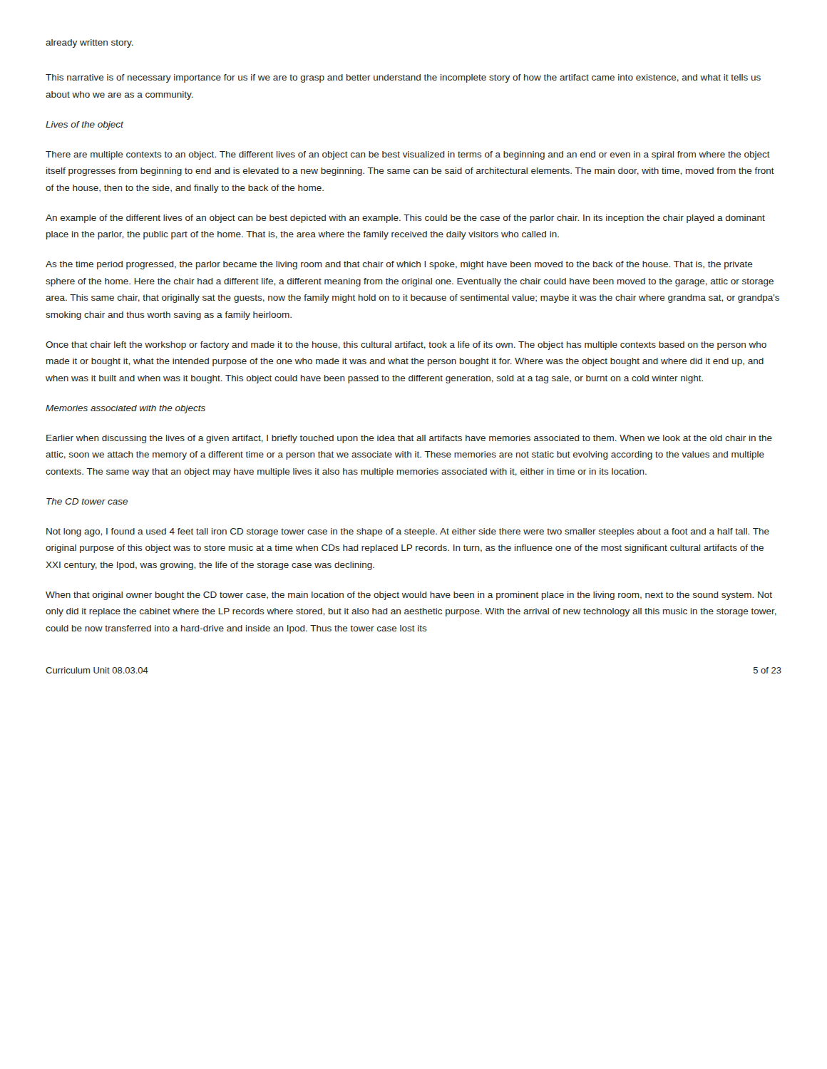already written story.
This narrative is of necessary importance for us if we are to grasp and better understand the incomplete story of how the artifact came into existence, and what it tells us about who we are as a community.
Lives of the object
There are multiple contexts to an object. The different lives of an object can be best visualized in terms of a beginning and an end or even in a spiral from where the object itself progresses from beginning to end and is elevated to a new beginning. The same can be said of architectural elements. The main door, with time, moved from the front of the house, then to the side, and finally to the back of the home.
An example of the different lives of an object can be best depicted with an example. This could be the case of the parlor chair. In its inception the chair played a dominant place in the parlor, the public part of the home. That is, the area where the family received the daily visitors who called in.
As the time period progressed, the parlor became the living room and that chair of which I spoke, might have been moved to the back of the house. That is, the private sphere of the home. Here the chair had a different life, a different meaning from the original one. Eventually the chair could have been moved to the garage, attic or storage area. This same chair, that originally sat the guests, now the family might hold on to it because of sentimental value; maybe it was the chair where grandma sat, or grandpa's smoking chair and thus worth saving as a family heirloom.
Once that chair left the workshop or factory and made it to the house, this cultural artifact, took a life of its own. The object has multiple contexts based on the person who made it or bought it, what the intended purpose of the one who made it was and what the person bought it for. Where was the object bought and where did it end up, and when was it built and when was it bought. This object could have been passed to the different generation, sold at a tag sale, or burnt on a cold winter night.
Memories associated with the objects
Earlier when discussing the lives of a given artifact, I briefly touched upon the idea that all artifacts have memories associated to them. When we look at the old chair in the attic, soon we attach the memory of a different time or a person that we associate with it. These memories are not static but evolving according to the values and multiple contexts. The same way that an object may have multiple lives it also has multiple memories associated with it, either in time or in its location.
The CD tower case
Not long ago, I found a used 4 feet tall iron CD storage tower case in the shape of a steeple. At either side there were two smaller steeples about a foot and a half tall. The original purpose of this object was to store music at a time when CDs had replaced LP records. In turn, as the influence one of the most significant cultural artifacts of the XXI century, the Ipod, was growing, the life of the storage case was declining.
When that original owner bought the CD tower case, the main location of the object would have been in a prominent place in the living room, next to the sound system. Not only did it replace the cabinet where the LP records where stored, but it also had an aesthetic purpose. With the arrival of new technology all this music in the storage tower, could be now transferred into a hard-drive and inside an Ipod. Thus the tower case lost its
Curriculum Unit 08.03.04 5 of 23